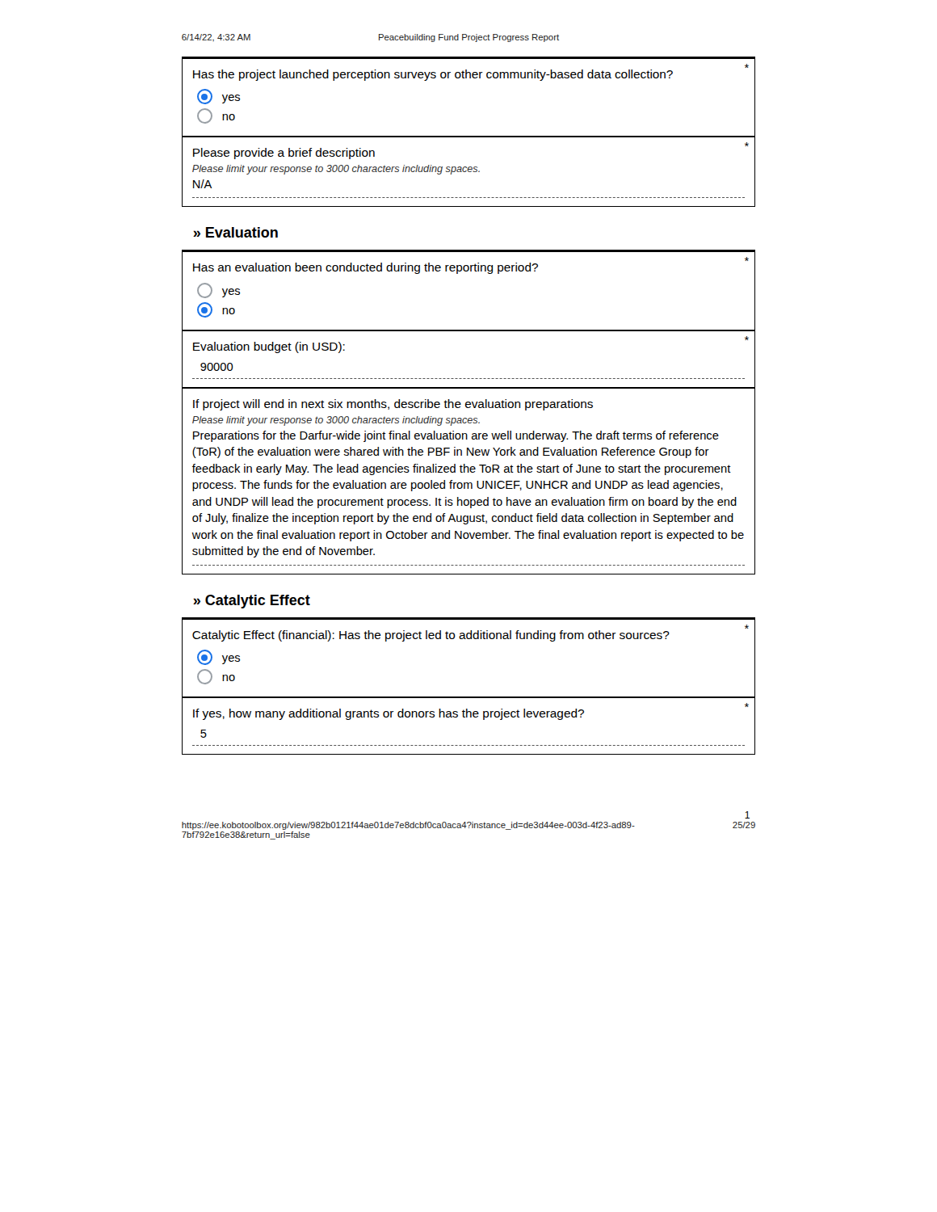6/14/22, 4:32 AM
Peacebuilding Fund Project Progress Report
*
Has the project launched perception surveys or other community-based data collection?
yes
no
*
Please provide a brief description
Please limit your response to 3000 characters including spaces.
N/A
» Evaluation
*
Has an evaluation been conducted during the reporting period?
yes
no
*
Evaluation budget (in USD):
90000
If project will end in next six months, describe the evaluation preparations
Please limit your response to 3000 characters including spaces.
Preparations for the Darfur-wide joint final evaluation are well underway. The draft terms of reference (ToR) of the evaluation were shared with the PBF in New York and Evaluation Reference Group for feedback in early May. The lead agencies finalized the ToR at the start of June to start the procurement process. The funds for the evaluation are pooled from UNICEF, UNHCR and UNDP as lead agencies, and UNDP will lead the procurement process. It is hoped to have an evaluation firm on board by the end of July, finalize the inception report by the end of August, conduct field data collection in September and work on the final evaluation report in October and November. The final evaluation report is expected to be submitted by the end of November.
» Catalytic Effect
*
Catalytic Effect (financial): Has the project led to additional funding from other sources?
yes
no
*
If yes, how many additional grants or donors has the project leveraged?
5
1
https://ee.kobotoolbox.org/view/982b0121f44ae01de7e8dcbf0ca0aca4?instance_id=de3d44ee-003d-4f23-ad89-7bf792e16e38&return_url=false
25/29